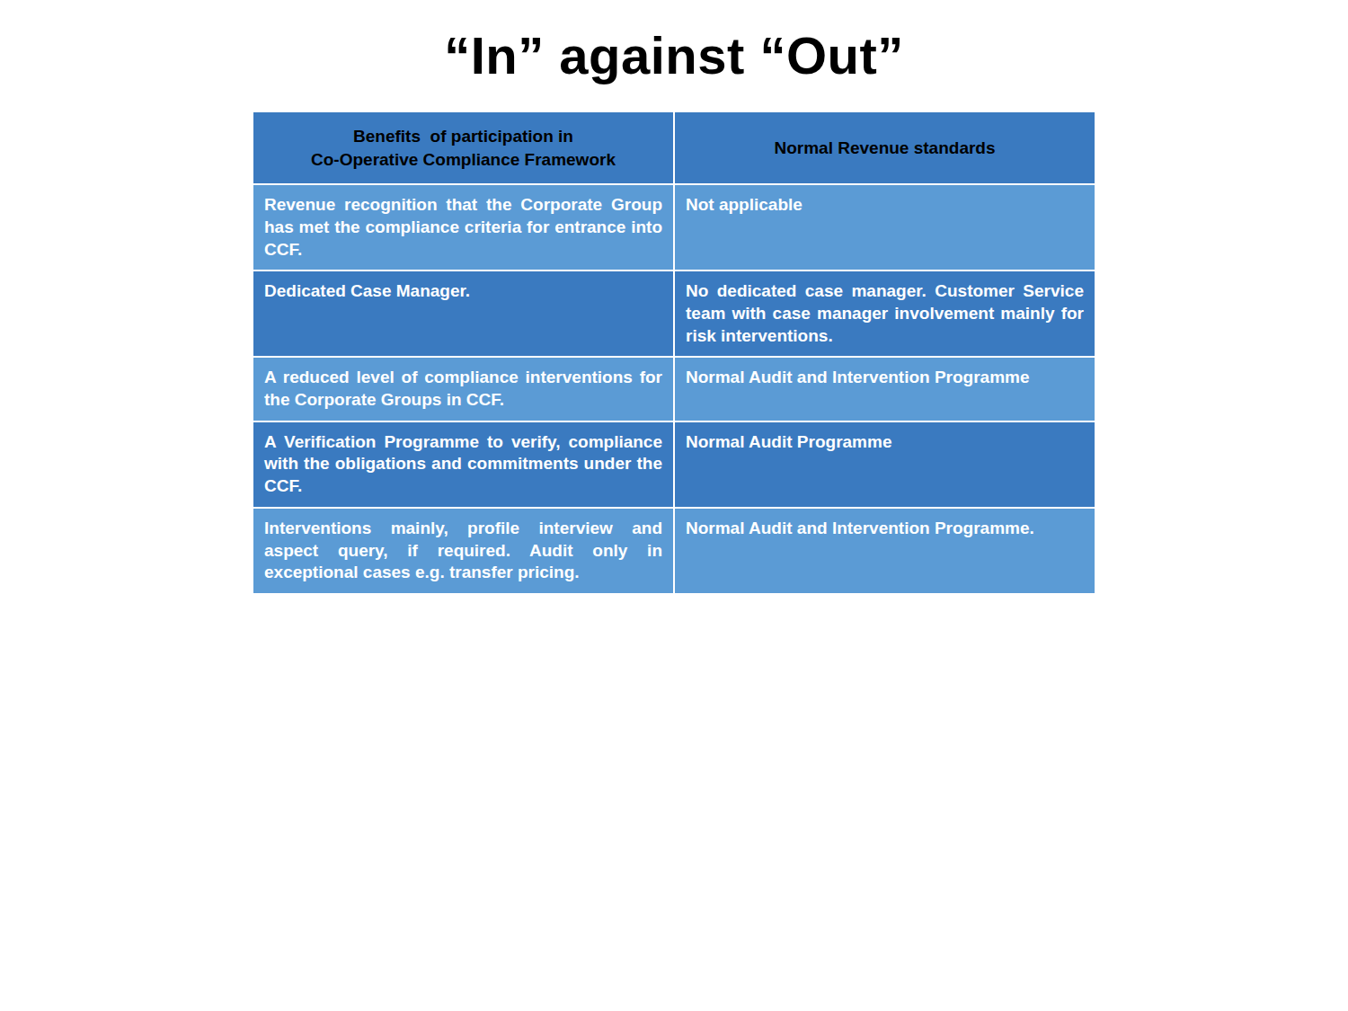“In” against “Out”
| Benefits of participation in Co-Operative Compliance Framework | Normal Revenue standards |
| --- | --- |
| Revenue recognition that the Corporate Group has met the compliance criteria for entrance into CCF. | Not applicable |
| Dedicated Case Manager. | No dedicated case manager. Customer Service team with case manager involvement mainly for risk interventions. |
| A reduced level of compliance interventions for the Corporate Groups in CCF. | Normal Audit and Intervention Programme |
| A Verification Programme to verify, compliance with the obligations and commitments under the CCF. | Normal Audit Programme |
| Interventions mainly, profile interview and aspect query, if required. Audit only in exceptional cases e.g. transfer pricing. | Normal Audit and Intervention Programme. |